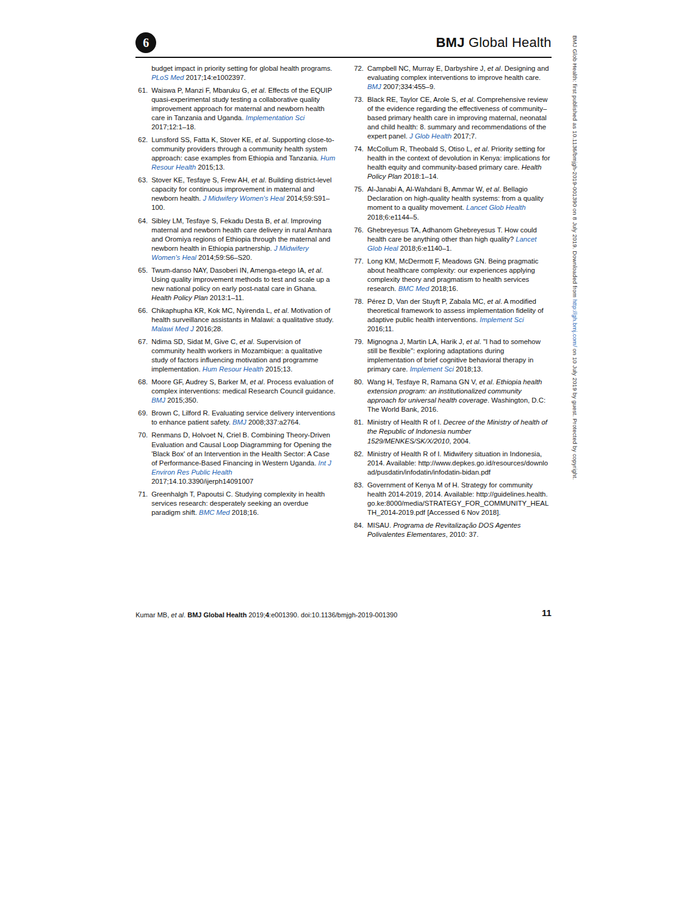6
BMJ Global Health
budget impact in priority setting for global health programs. PLoS Med 2017;14:e1002397.
61. Waiswa P, Manzi F, Mbaruku G, et al. Effects of the EQUIP quasi-experimental study testing a collaborative quality improvement approach for maternal and newborn health care in Tanzania and Uganda. Implementation Sci 2017;12:1–18.
62. Lunsford SS, Fatta K, Stover KE, et al. Supporting close-to-community providers through a community health system approach: case examples from Ethiopia and Tanzania. Hum Resour Health 2015;13.
63. Stover KE, Tesfaye S, Frew AH, et al. Building district-level capacity for continuous improvement in maternal and newborn health. J Midwifery Women's Heal 2014;59:S91–100.
64. Sibley LM, Tesfaye S, Fekadu Desta B, et al. Improving maternal and newborn health care delivery in rural Amhara and Oromiya regions of Ethiopia through the maternal and newborn health in Ethiopia partnership. J Midwifery Women's Heal 2014;59:S6–S20.
65. Twum-danso NAY, Dasoberi IN, Amenga-etego IA, et al. Using quality improvement methods to test and scale up a new national policy on early post-natal care in Ghana. Health Policy Plan 2013:1–11.
66. Chikaphupha KR, Kok MC, Nyirenda L, et al. Motivation of health surveillance assistants in Malawi: a qualitative study. Malawi Med J 2016;28.
67. Ndima SD, Sidat M, Give C, et al. Supervision of community health workers in Mozambique: a qualitative study of factors influencing motivation and programme implementation. Hum Resour Health 2015;13.
68. Moore GF, Audrey S, Barker M, et al. Process evaluation of complex interventions: medical Research Council guidance. BMJ 2015;350.
69. Brown C, Lilford R. Evaluating service delivery interventions to enhance patient safety. BMJ 2008;337:a2764.
70. Renmans D, Holvoet N, Criel B. Combining Theory-Driven Evaluation and Causal Loop Diagramming for Opening the 'Black Box' of an Intervention in the Health Sector: A Case of Performance-Based Financing in Western Uganda. Int J Environ Res Public Health 2017;14.10.3390/ijerph14091007
71. Greenhalgh T, Papoutsi C. Studying complexity in health services research: desperately seeking an overdue paradigm shift. BMC Med 2018;16.
72. Campbell NC, Murray E, Darbyshire J, et al. Designing and evaluating complex interventions to improve health care. BMJ 2007;334:455–9.
73. Black RE, Taylor CE, Arole S, et al. Comprehensive review of the evidence regarding the effectiveness of community–based primary health care in improving maternal, neonatal and child health: 8. summary and recommendations of the expert panel. J Glob Health 2017;7.
74. McCollum R, Theobald S, Otiso L, et al. Priority setting for health in the context of devolution in Kenya: implications for health equity and community-based primary care. Health Policy Plan 2018:1–14.
75. Al-Janabi A, Al-Wahdani B, Ammar W, et al. Bellagio Declaration on high-quality health systems: from a quality moment to a quality movement. Lancet Glob Health 2018;6:e1144–5.
76. Ghebreyesus TA, Adhanom Ghebreyesus T. How could health care be anything other than high quality? Lancet Glob Heal 2018;6:e1140–1.
77. Long KM, McDermott F, Meadows GN. Being pragmatic about healthcare complexity: our experiences applying complexity theory and pragmatism to health services research. BMC Med 2018;16.
78. Pérez D, Van der Stuyft P, Zabala MC, et al. A modified theoretical framework to assess implementation fidelity of adaptive public health interventions. Implement Sci 2016;11.
79. Mignogna J, Martin LA, Harik J, et al. "I had to somehow still be flexible": exploring adaptations during implementation of brief cognitive behavioral therapy in primary care. Implement Sci 2018;13.
80. Wang H, Tesfaye R, Ramana GN V, et al. Ethiopia health extension program: an institutionalized community approach for universal health coverage. Washington, D.C: The World Bank, 2016.
81. Ministry of Health R of I. Decree of the Ministry of health of the Republic of Indonesia number 1529/MENKES/SK/X/2010, 2004.
82. Ministry of Health R of I. Midwifery situation in Indonesia, 2014. Available: http://www.depkes.go.id/resources/download/pusdatin/infodatin/infodatin-bidan.pdf
83. Government of Kenya M of H. Strategy for community health 2014-2019, 2014. Available: http://guidelines.health.go.ke:8000/media/STRATEGY_FOR_COMMUNITY_HEALTH_2014-2019.pdf [Accessed 6 Nov 2018].
84. MISAU. Programa de Revitalização DOS Agentes Polivalentes Elementares, 2010: 37.
BMJ Glob Health: first published as 10.1136/bmjgh-2019-001390 on 8 July 2019. Downloaded from http://gh.bmj.com/ on 10 July 2019 by guest. Protected by copyright.
Kumar MB, et al. BMJ Global Health 2019;4:e001390. doi:10.1136/bmjgh-2019-001390
11